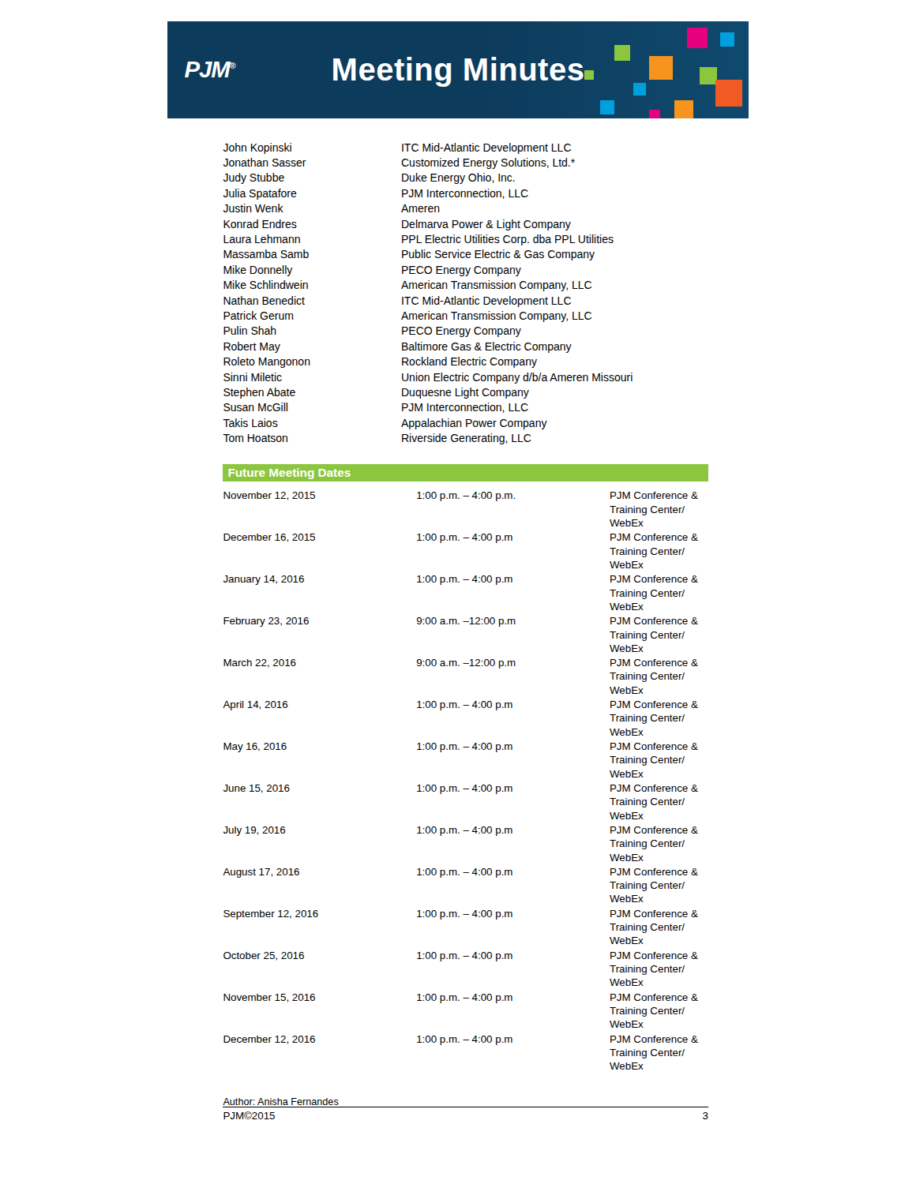PJM®
Meeting Minutes
| John Kopinski | ITC Mid-Atlantic Development LLC |
| Jonathan Sasser | Customized Energy Solutions, Ltd.* |
| Judy Stubbe | Duke Energy Ohio, Inc. |
| Julia Spatafore | PJM Interconnection, LLC |
| Justin Wenk | Ameren |
| Konrad Endres | Delmarva Power & Light Company |
| Laura Lehmann | PPL Electric Utilities Corp. dba PPL Utilities |
| Massamba Samb | Public Service Electric & Gas Company |
| Mike Donnelly | PECO Energy Company |
| Mike Schlindwein | American Transmission Company, LLC |
| Nathan Benedict | ITC Mid-Atlantic Development LLC |
| Patrick Gerum | American Transmission Company, LLC |
| Pulin Shah | PECO Energy Company |
| Robert May | Baltimore Gas & Electric Company |
| Roleto Mangonon | Rockland Electric Company |
| Sinni Miletic | Union Electric Company d/b/a Ameren Missouri |
| Stephen Abate | Duquesne Light Company |
| Susan McGill | PJM Interconnection, LLC |
| Takis Laios | Appalachian Power Company |
| Tom Hoatson | Riverside Generating, LLC |
Future Meeting Dates
| November 12, 2015 | 1:00 p.m. – 4:00 p.m. | PJM Conference & Training Center/ WebEx |
| December 16, 2015 | 1:00 p.m. – 4:00 p.m | PJM Conference & Training Center/ WebEx |
| January 14, 2016 | 1:00 p.m. – 4:00 p.m | PJM Conference & Training Center/ WebEx |
| February 23, 2016 | 9:00 a.m. –12:00 p.m | PJM Conference & Training Center/ WebEx |
| March 22, 2016 | 9:00 a.m. –12:00 p.m | PJM Conference & Training Center/ WebEx |
| April 14, 2016 | 1:00 p.m. – 4:00 p.m | PJM Conference & Training Center/ WebEx |
| May 16, 2016 | 1:00 p.m. – 4:00 p.m | PJM Conference & Training Center/ WebEx |
| June 15, 2016 | 1:00 p.m. – 4:00 p.m | PJM Conference & Training Center/ WebEx |
| July 19, 2016 | 1:00 p.m. – 4:00 p.m | PJM Conference & Training Center/ WebEx |
| August 17, 2016 | 1:00 p.m. – 4:00 p.m | PJM Conference & Training Center/ WebEx |
| September 12, 2016 | 1:00 p.m. – 4:00 p.m | PJM Conference & Training Center/ WebEx |
| October 25, 2016 | 1:00 p.m. – 4:00 p.m | PJM Conference & Training Center/ WebEx |
| November 15, 2016 | 1:00 p.m. – 4:00 p.m | PJM Conference & Training Center/ WebEx |
| December 12, 2016 | 1:00 p.m. – 4:00 p.m | PJM Conference & Training Center/ WebEx |
Author: Anisha Fernandes
PJM©2015 3